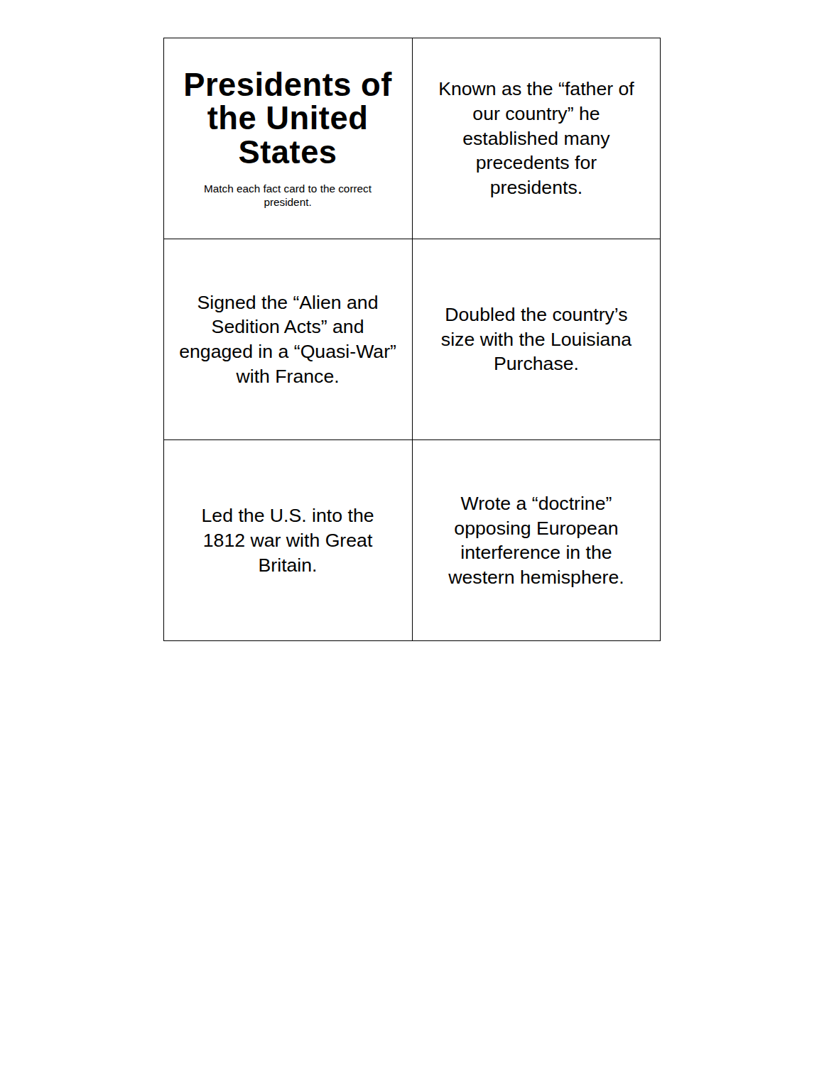| Presidents of the United States Match each fact card to the correct president. | Known as the “father of our country” he established many precedents for presidents. |
| Signed the “Alien and Sedition Acts” and engaged in a “Quasi-War” with France. | Doubled the country’s size with the Louisiana Purchase. |
| Led the U.S. into the 1812 war with Great Britain. | Wrote a “doctrine” opposing European interference in the western hemisphere. |